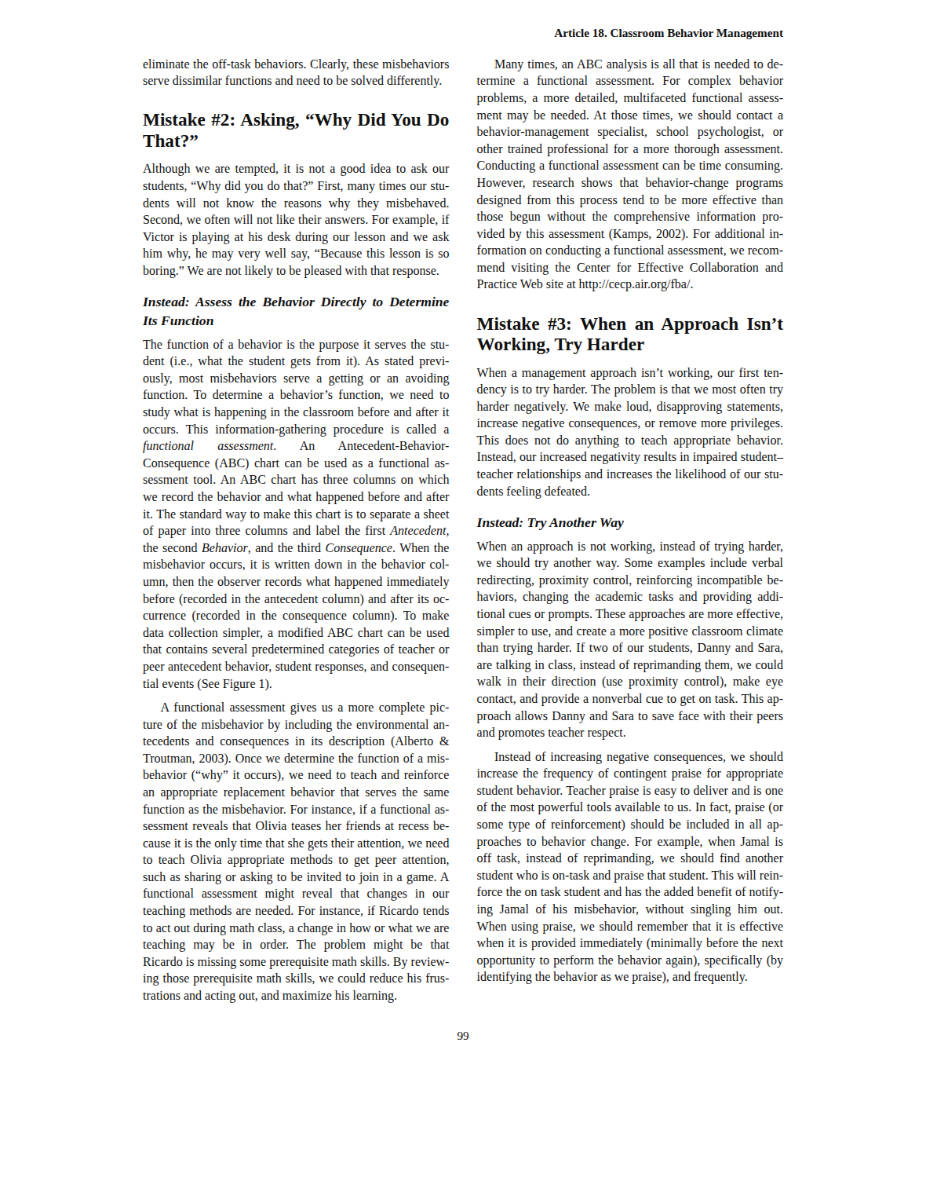Article 18. Classroom Behavior Management
eliminate the off-task behaviors. Clearly, these misbehaviors serve dissimilar functions and need to be solved differently.
Mistake #2: Asking, “Why Did You Do That?”
Although we are tempted, it is not a good idea to ask our students, “Why did you do that?” First, many times our students will not know the reasons why they misbehaved. Second, we often will not like their answers. For example, if Victor is playing at his desk during our lesson and we ask him why, he may very well say, “Because this lesson is so boring.” We are not likely to be pleased with that response.
Instead: Assess the Behavior Directly to Determine Its Function
The function of a behavior is the purpose it serves the student (i.e., what the student gets from it). As stated previously, most misbehaviors serve a getting or an avoiding function. To determine a behavior’s function, we need to study what is happening in the classroom before and after it occurs. This information-gathering procedure is called a functional assessment. An Antecedent-Behavior-Consequence (ABC) chart can be used as a functional assessment tool. An ABC chart has three columns on which we record the behavior and what happened before and after it. The standard way to make this chart is to separate a sheet of paper into three columns and label the first Antecedent, the second Behavior, and the third Consequence. When the misbehavior occurs, it is written down in the behavior column, then the observer records what happened immediately before (recorded in the antecedent column) and after its occurrence (recorded in the consequence column). To make data collection simpler, a modified ABC chart can be used that contains several predetermined categories of teacher or peer antecedent behavior, student responses, and consequential events (See Figure 1).
A functional assessment gives us a more complete picture of the misbehavior by including the environmental antecedents and consequences in its description (Alberto & Troutman, 2003). Once we determine the function of a misbehavior (“why” it occurs), we need to teach and reinforce an appropriate replacement behavior that serves the same function as the misbehavior. For instance, if a functional assessment reveals that Olivia teases her friends at recess because it is the only time that she gets their attention, we need to teach Olivia appropriate methods to get peer attention, such as sharing or asking to be invited to join in a game. A functional assessment might reveal that changes in our teaching methods are needed. For instance, if Ricardo tends to act out during math class, a change in how or what we are teaching may be in order. The problem might be that Ricardo is missing some prerequisite math skills. By reviewing those prerequisite math skills, we could reduce his frustrations and acting out, and maximize his learning.
Many times, an ABC analysis is all that is needed to determine a functional assessment. For complex behavior problems, a more detailed, multifaceted functional assessment may be needed. At those times, we should contact a behavior-management specialist, school psychologist, or other trained professional for a more thorough assessment. Conducting a functional assessment can be time consuming. However, research shows that behavior-change programs designed from this process tend to be more effective than those begun without the comprehensive information provided by this assessment (Kamps, 2002). For additional information on conducting a functional assessment, we recommend visiting the Center for Effective Collaboration and Practice Web site at http://cecp.air.org/fba/.
Mistake #3: When an Approach Isn’t Working, Try Harder
When a management approach isn’t working, our first tendency is to try harder. The problem is that we most often try harder negatively. We make loud, disapproving statements, increase negative consequences, or remove more privileges. This does not do anything to teach appropriate behavior. Instead, our increased negativity results in impaired student–teacher relationships and increases the likelihood of our students feeling defeated.
Instead: Try Another Way
When an approach is not working, instead of trying harder, we should try another way. Some examples include verbal redirecting, proximity control, reinforcing incompatible behaviors, changing the academic tasks and providing additional cues or prompts. These approaches are more effective, simpler to use, and create a more positive classroom climate than trying harder. If two of our students, Danny and Sara, are talking in class, instead of reprimanding them, we could walk in their direction (use proximity control), make eye contact, and provide a nonverbal cue to get on task. This approach allows Danny and Sara to save face with their peers and promotes teacher respect.
Instead of increasing negative consequences, we should increase the frequency of contingent praise for appropriate student behavior. Teacher praise is easy to deliver and is one of the most powerful tools available to us. In fact, praise (or some type of reinforcement) should be included in all approaches to behavior change. For example, when Jamal is off task, instead of reprimanding, we should find another student who is on-task and praise that student. This will reinforce the on task student and has the added benefit of notifying Jamal of his misbehavior, without singling him out. When using praise, we should remember that it is effective when it is provided immediately (minimally before the next opportunity to perform the behavior again), specifically (by identifying the behavior as we praise), and frequently.
99